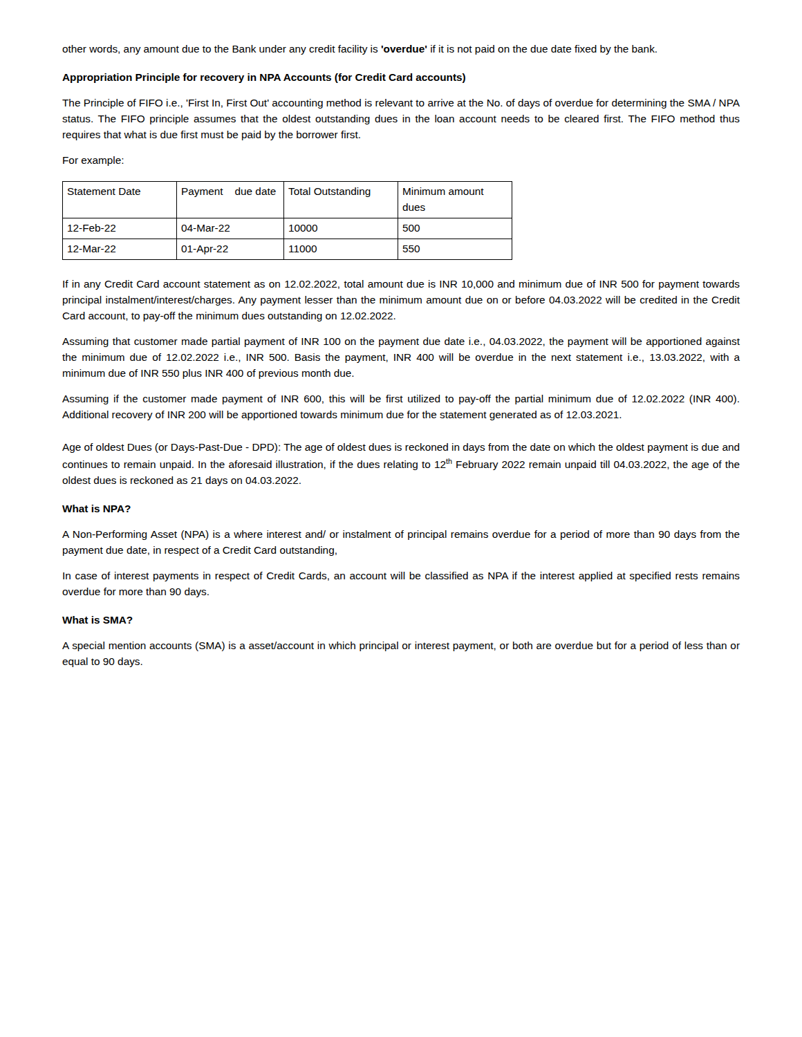other words, any amount due to the Bank under any credit facility is 'overdue' if it is not paid on the due date fixed by the bank.
Appropriation Principle for recovery in NPA Accounts (for Credit Card accounts)
The Principle of FIFO i.e., 'First In, First Out' accounting method is relevant to arrive at the No. of days of overdue for determining the SMA / NPA status. The FIFO principle assumes that the oldest outstanding dues in the loan account needs to be cleared first. The FIFO method thus requires that what is due first must be paid by the borrower first.
For example:
| Statement Date | Payment due date | Total Outstanding | Minimum amount dues |
| 12-Feb-22 | 04-Mar-22 | 10000 | 500 |
| 12-Mar-22 | 01-Apr-22 | 11000 | 550 |
If in any Credit Card account statement as on 12.02.2022, total amount due is INR 10,000 and minimum due of INR 500 for payment towards principal instalment/interest/charges. Any payment lesser than the minimum amount due on or before 04.03.2022 will be credited in the Credit Card account, to pay-off the minimum dues outstanding on 12.02.2022.
Assuming that customer made partial payment of INR 100 on the payment due date i.e., 04.03.2022, the payment will be apportioned against the minimum due of 12.02.2022 i.e., INR 500. Basis the payment, INR 400 will be overdue in the next statement i.e., 13.03.2022, with a minimum due of INR 550 plus INR 400 of previous month due.
Assuming if the customer made payment of INR 600, this will be first utilized to pay-off the partial minimum due of 12.02.2022 (INR 400). Additional recovery of INR 200 will be apportioned towards minimum due for the statement generated as of 12.03.2021.
Age of oldest Dues (or Days-Past-Due - DPD): The age of oldest dues is reckoned in days from the date on which the oldest payment is due and continues to remain unpaid. In the aforesaid illustration, if the dues relating to 12th February 2022 remain unpaid till 04.03.2022, the age of the oldest dues is reckoned as 21 days on 04.03.2022.
What is NPA?
A Non-Performing Asset (NPA) is a where interest and/ or instalment of principal remains overdue for a period of more than 90 days from the payment due date, in respect of a Credit Card outstanding,
In case of interest payments in respect of Credit Cards, an account will be classified as NPA if the interest applied at specified rests remains overdue for more than 90 days.
What is SMA?
A special mention accounts (SMA) is a asset/account in which principal or interest payment, or both are overdue but for a period of less than or equal to 90 days.